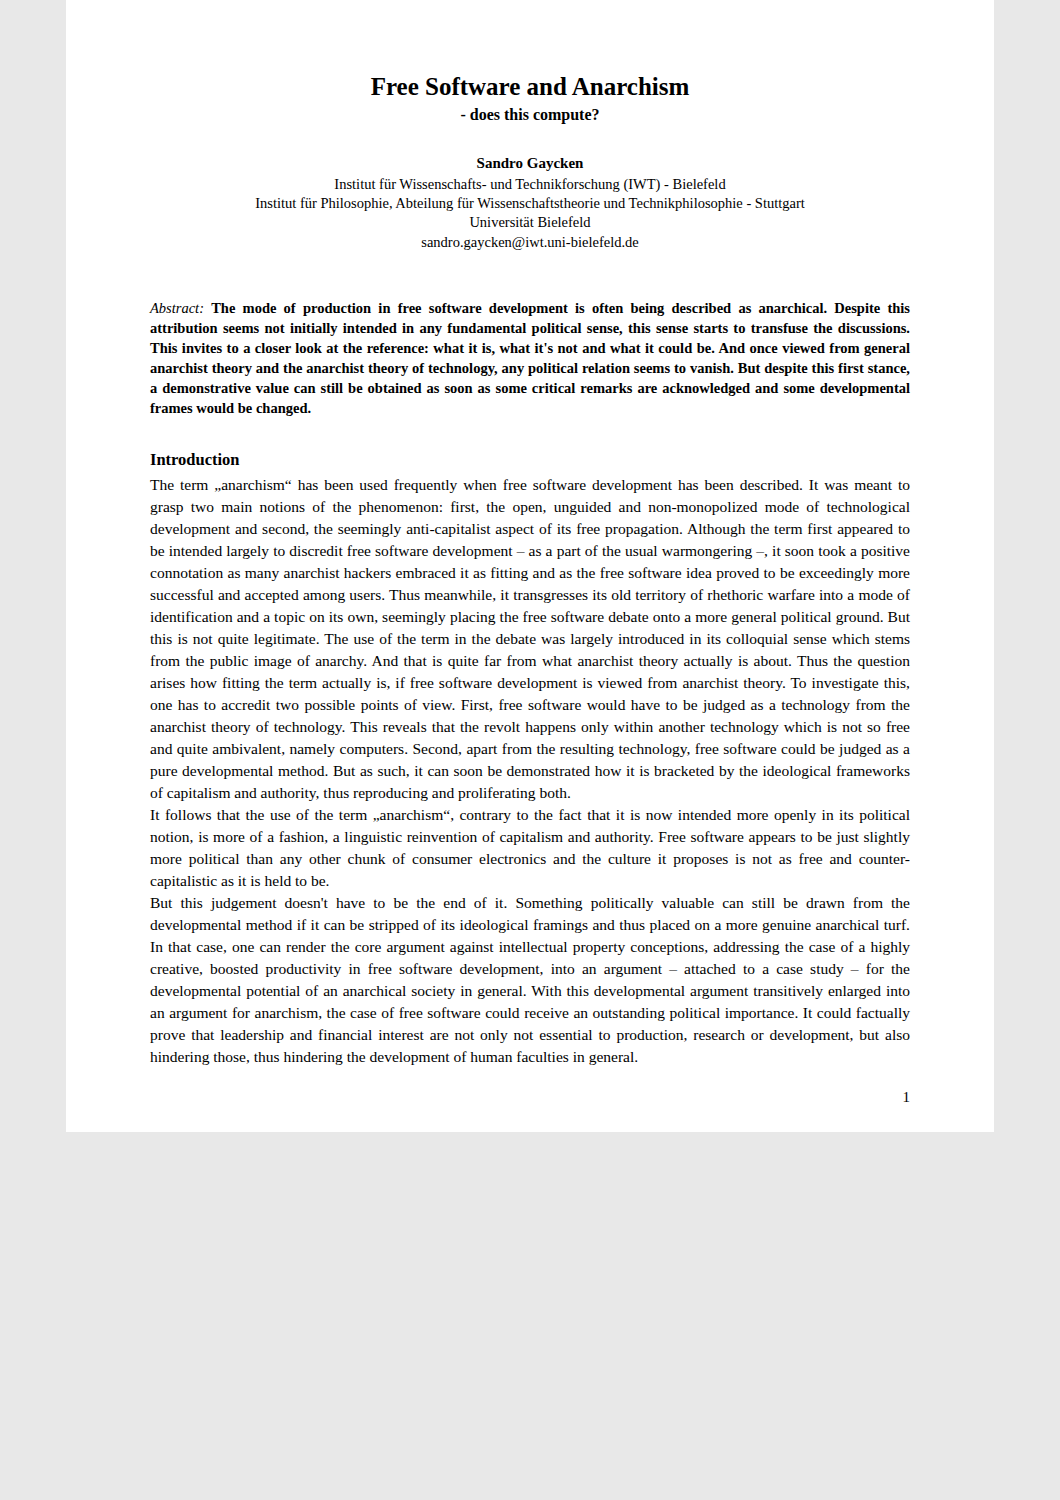Free Software and Anarchism
- does this compute?
Sandro Gaycken
Institut für Wissenschafts- und Technikforschung (IWT) - Bielefeld
Institut für Philosophie, Abteilung für Wissenschaftstheorie und Technikphilosophie - Stuttgart
Universität Bielefeld
sandro.gaycken@iwt.uni-bielefeld.de
Abstract: The mode of production in free software development is often being described as anarchical. Despite this attribution seems not initially intended in any fundamental political sense, this sense starts to transfuse the discussions. This invites to a closer look at the reference: what it is, what it's not and what it could be. And once viewed from general anarchist theory and the anarchist theory of technology, any political relation seems to vanish. But despite this first stance, a demonstrative value can still be obtained as soon as some critical remarks are acknowledged and some developmental frames would be changed.
Introduction
The term „anarchism“ has been used frequently when free software development has been described. It was meant to grasp two main notions of the phenomenon: first, the open, unguided and non-monopolized mode of technological development and second, the seemingly anti-capitalist aspect of its free propagation. Although the term first appeared to be intended largely to discredit free software development – as a part of the usual warmongering –, it soon took a positive connotation as many anarchist hackers embraced it as fitting and as the free software idea proved to be exceedingly more successful and accepted among users. Thus meanwhile, it transgresses its old territory of rhethoric warfare into a mode of identification and a topic on its own, seemingly placing the free software debate onto a more general political ground. But this is not quite legitimate. The use of the term in the debate was largely introduced in its colloquial sense which stems from the public image of anarchy. And that is quite far from what anarchist theory actually is about. Thus the question arises how fitting the term actually is, if free software development is viewed from anarchist theory. To investigate this, one has to accredit two possible points of view. First, free software would have to be judged as a technology from the anarchist theory of technology. This reveals that the revolt happens only within another technology which is not so free and quite ambivalent, namely computers. Second, apart from the resulting technology, free software could be judged as a pure developmental method. But as such, it can soon be demonstrated how it is bracketed by the ideological frameworks of capitalism and authority, thus reproducing and proliferating both.
It follows that the use of the term „anarchism“, contrary to the fact that it is now intended more openly in its political notion, is more of a fashion, a linguistic reinvention of capitalism and authority. Free software appears to be just slightly more political than any other chunk of consumer electronics and the culture it proposes is not as free and counter-capitalistic as it is held to be.
But this judgement doesn't have to be the end of it. Something politically valuable can still be drawn from the developmental method if it can be stripped of its ideological framings and thus placed on a more genuine anarchical turf. In that case, one can render the core argument against intellectual property conceptions, addressing the case of a highly creative, boosted productivity in free software development, into an argument – attached to a case study – for the developmental potential of an anarchical society in general. With this developmental argument transitively enlarged into an argument for anarchism, the case of free software could receive an outstanding political importance. It could factually prove that leadership and financial interest are not only not essential to production, research or development, but also hindering those, thus hindering the development of human faculties in general.
1